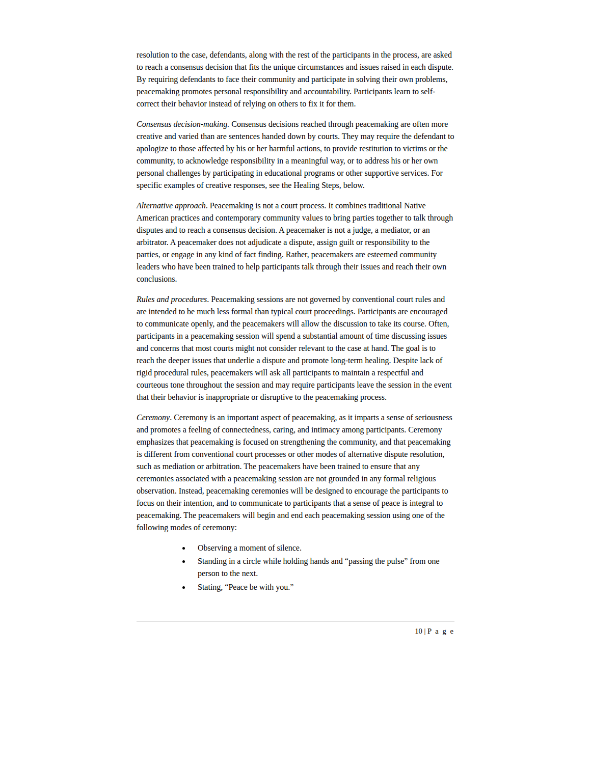resolution to the case, defendants, along with the rest of the participants in the process, are asked to reach a consensus decision that fits the unique circumstances and issues raised in each dispute. By requiring defendants to face their community and participate in solving their own problems, peacemaking promotes personal responsibility and accountability. Participants learn to self-correct their behavior instead of relying on others to fix it for them.
Consensus decision-making. Consensus decisions reached through peacemaking are often more creative and varied than are sentences handed down by courts. They may require the defendant to apologize to those affected by his or her harmful actions, to provide restitution to victims or the community, to acknowledge responsibility in a meaningful way, or to address his or her own personal challenges by participating in educational programs or other supportive services. For specific examples of creative responses, see the Healing Steps, below.
Alternative approach. Peacemaking is not a court process. It combines traditional Native American practices and contemporary community values to bring parties together to talk through disputes and to reach a consensus decision. A peacemaker is not a judge, a mediator, or an arbitrator. A peacemaker does not adjudicate a dispute, assign guilt or responsibility to the parties, or engage in any kind of fact finding. Rather, peacemakers are esteemed community leaders who have been trained to help participants talk through their issues and reach their own conclusions.
Rules and procedures. Peacemaking sessions are not governed by conventional court rules and are intended to be much less formal than typical court proceedings. Participants are encouraged to communicate openly, and the peacemakers will allow the discussion to take its course. Often, participants in a peacemaking session will spend a substantial amount of time discussing issues and concerns that most courts might not consider relevant to the case at hand. The goal is to reach the deeper issues that underlie a dispute and promote long-term healing. Despite lack of rigid procedural rules, peacemakers will ask all participants to maintain a respectful and courteous tone throughout the session and may require participants leave the session in the event that their behavior is inappropriate or disruptive to the peacemaking process.
Ceremony. Ceremony is an important aspect of peacemaking, as it imparts a sense of seriousness and promotes a feeling of connectedness, caring, and intimacy among participants. Ceremony emphasizes that peacemaking is focused on strengthening the community, and that peacemaking is different from conventional court processes or other modes of alternative dispute resolution, such as mediation or arbitration. The peacemakers have been trained to ensure that any ceremonies associated with a peacemaking session are not grounded in any formal religious observation. Instead, peacemaking ceremonies will be designed to encourage the participants to focus on their intention, and to communicate to participants that a sense of peace is integral to peacemaking. The peacemakers will begin and end each peacemaking session using one of the following modes of ceremony:
Observing a moment of silence.
Standing in a circle while holding hands and “passing the pulse” from one person to the next.
Stating, “Peace be with you.”
10 | P a g e